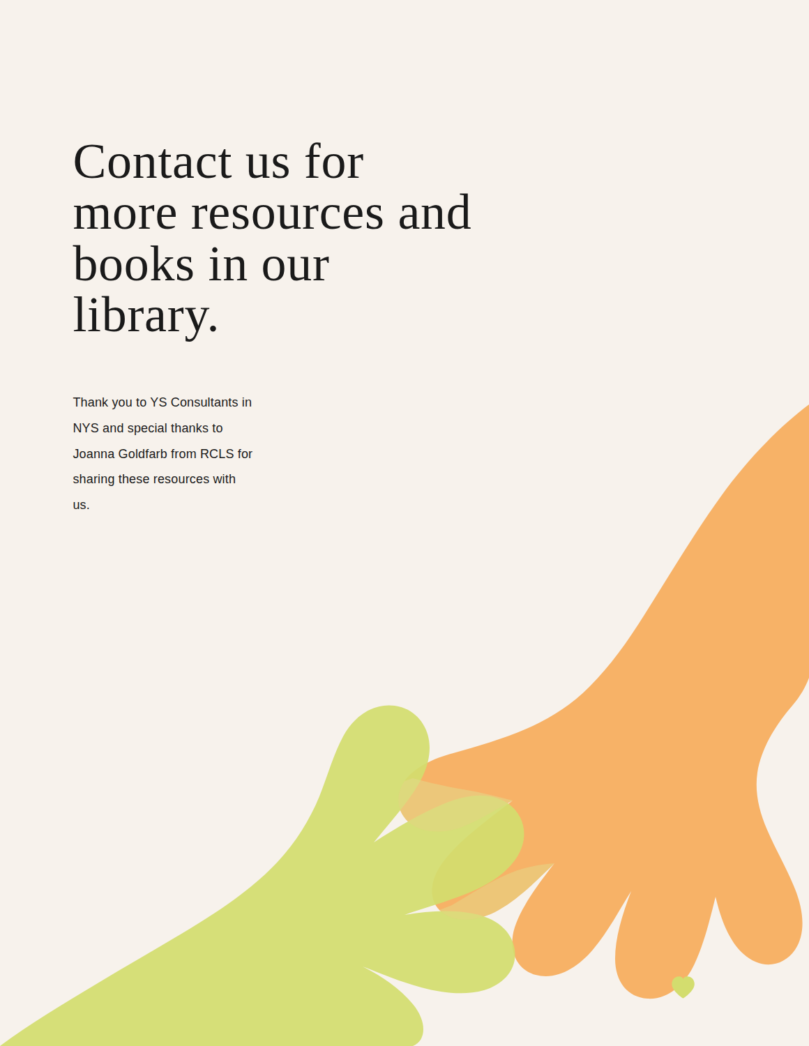Contact us for more resources and books in our library.
Thank you to YS Consultants in NYS and special thanks to Joanna Goldfarb from RCLS for sharing these resources with us.